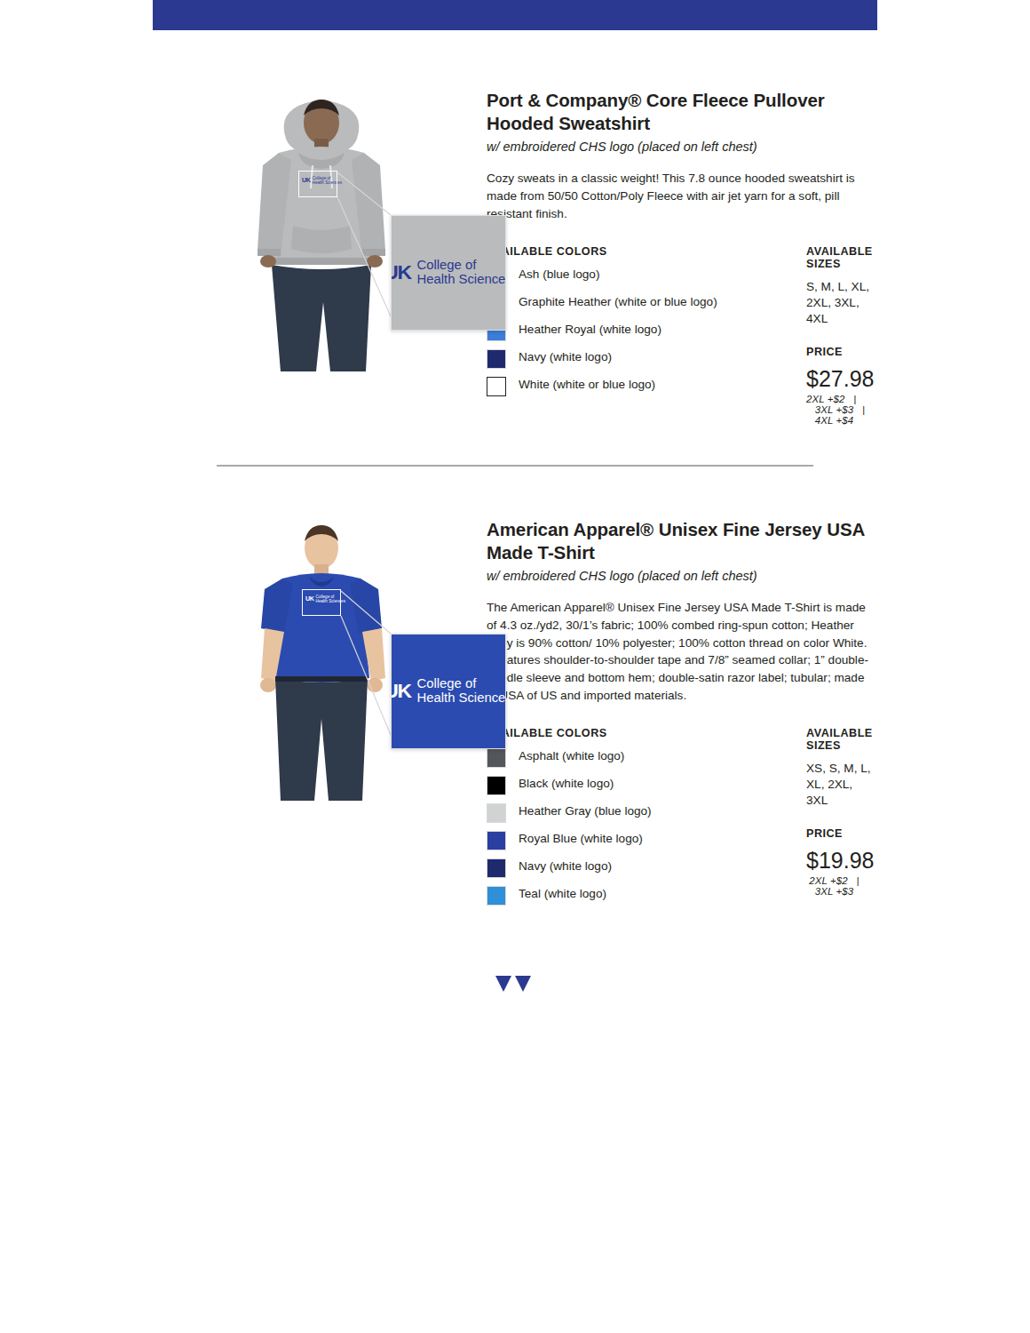UK College of
Health Sciences
UK College of
Health Sciences
Port & Company® Core Fleece Pullover
Hooded Sweatshirt
w/ embroidered CHS logo (placed on left chest)
Cozy sweats in a classic weight! This 7.8 ounce hooded sweatshirt is made from 50/50 Cotton/Poly Fleece with air jet yarn for a soft, pill resistant finish.
Available Colors
Ash (blue logo)
Graphite Heather (white or blue logo)
Heather Royal (white logo)
Navy (white logo)
White (white or blue logo)
Available Sizes
S, M, L, XL, 2XL, 3XL, 4XL
Price
$27.98
2XL +$2 | 3XL +$3 | 4XL +$4
UK College of
Health Sciences
UK College of
Health Sciences
American Apparel® Unisex Fine Jersey USA
Made T-Shirt
w/ embroidered CHS logo (placed on left chest)
The American Apparel® Unisex Fine Jersey USA Made T-Shirt is made of 4.3 oz./yd2, 30/1’s fabric; 100% combed ring-spun cotton; Heather Grey is 90% cotton/ 10% polyester; 100% cotton thread on color White. It features shoulder-to-shoulder tape and 7/8” seamed collar; 1” double-needle sleeve and bottom hem; double-satin razor label; tubular; made in USA of US and imported materials.
Available Colors
Asphalt (white logo)
Black (white logo)
Heather Gray (blue logo)
Royal Blue (white logo)
Navy (white logo)
Teal (white logo)
Available Sizes
XS, S, M, L, XL, 2XL, 3XL
Price
$19.98
2XL +$2 | 3XL +$3